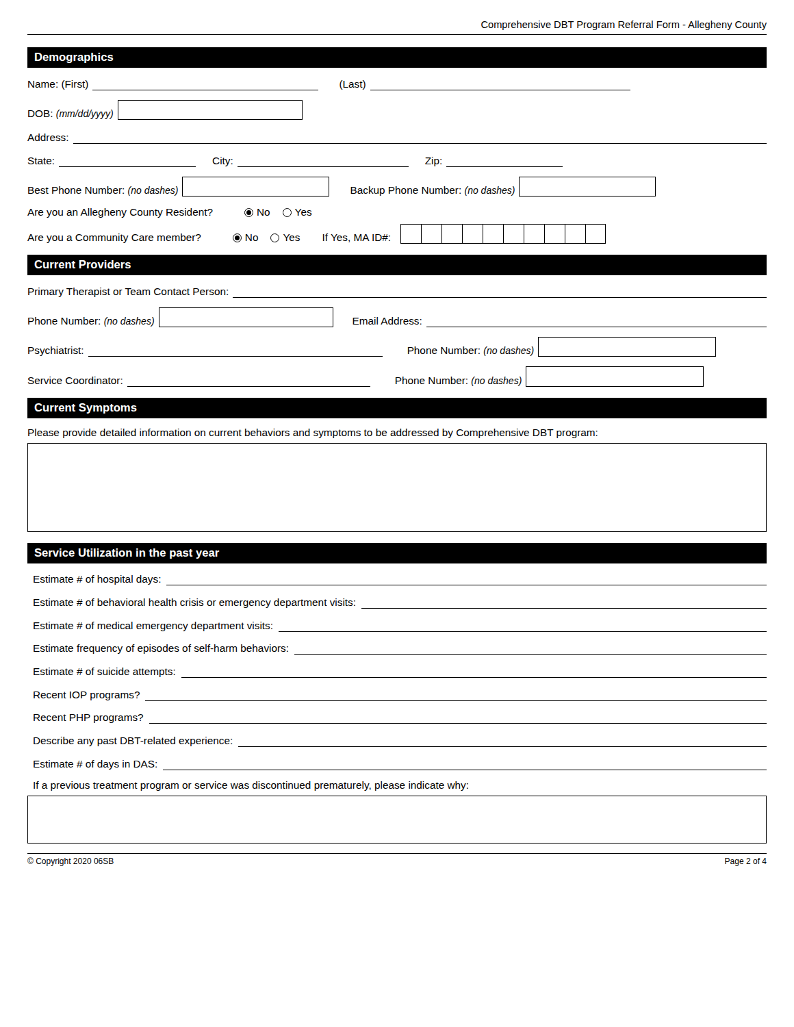Comprehensive DBT Program Referral Form - Allegheny County
Demographics
Name: (First) (Last)
DOB: (mm/dd/yyyy)
Address:
State: City: Zip:
Best Phone Number: (no dashes) Backup Phone Number: (no dashes)
Are you an Allegheny County Resident? No Yes
Are you a Community Care member? No Yes If Yes, MA ID#:
Current Providers
Primary Therapist or Team Contact Person:
Phone Number: (no dashes) Email Address:
Psychiatrist: Phone Number: (no dashes)
Service Coordinator: Phone Number: (no dashes)
Current Symptoms
Please provide detailed information on current behaviors and symptoms to be addressed by Comprehensive DBT program:
Service Utilization in the past year
Estimate # of hospital days:
Estimate # of behavioral health crisis or emergency department visits:
Estimate # of medical emergency department visits:
Estimate frequency of episodes of self-harm behaviors:
Estimate # of suicide attempts:
Recent IOP programs?
Recent PHP programs?
Describe any past DBT-related experience:
Estimate # of days in DAS:
If a previous treatment program or service was discontinued prematurely, please indicate why:
© Copyright 2020 06SB Page 2 of 4